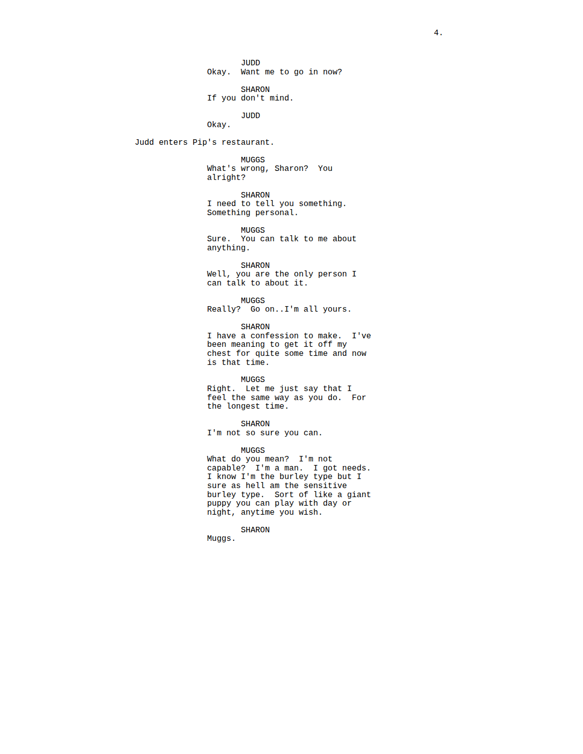4.
JUDD
Okay. Want me to go in now?
SHARON
If you don't mind.
JUDD
Okay.
Judd enters Pip's restaurant.
MUGGS
What's wrong, Sharon? You alright?
SHARON
I need to tell you something. Something personal.
MUGGS
Sure. You can talk to me about anything.
SHARON
Well, you are the only person I can talk to about it.
MUGGS
Really? Go on..I'm all yours.
SHARON
I have a confession to make. I've been meaning to get it off my chest for quite some time and now is that time.
MUGGS
Right. Let me just say that I feel the same way as you do. For the longest time.
SHARON
I'm not so sure you can.
MUGGS
What do you mean? I'm not capable? I'm a man. I got needs. I know I'm the burley type but I sure as hell am the sensitive burley type. Sort of like a giant puppy you can play with day or night, anytime you wish.
SHARON
Muggs.